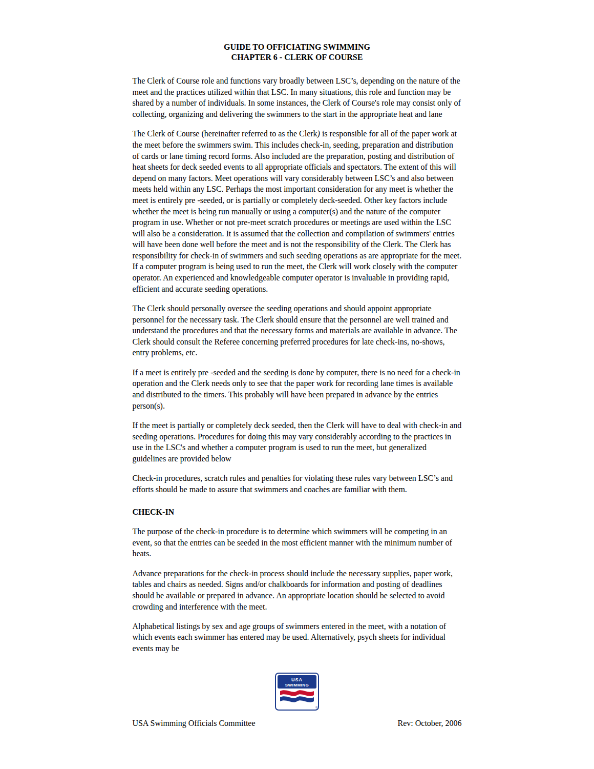GUIDE TO OFFICIATING SWIMMING CHAPTER 6 - CLERK OF COURSE
The Clerk of Course role and functions vary broadly between LSC’s, depending on the nature of the meet and the practices utilized within that LSC. In many situations, this role and function may be shared by a number of individuals. In some instances, the Clerk of Course's role may consist only of collecting, organizing and delivering the swimmers to the start in the appropriate heat and lane
The Clerk of Course (hereinafter referred to as the Clerk) is responsible for all of the paper work at the meet before the swimmers swim. This includes check-in, seeding, preparation and distribution of cards or lane timing record forms. Also included are the preparation, posting and distribution of heat sheets for deck seeded events to all appropriate officials and spectators. The extent of this will depend on many factors. Meet operations will vary considerably between LSC’s and also between meets held within any LSC. Perhaps the most important consideration for any meet is whether the meet is entirely pre -seeded, or is partially or completely deck-seeded. Other key factors include whether the meet is being run manually or using a computer(s) and the nature of the computer program in use. Whether or not pre-meet scratch procedures or meetings are used within the LSC will also be a consideration. It is assumed that the collection and compilation of swimmers' entries will have been done well before the meet and is not the responsibility of the Clerk. The Clerk has responsibility for check-in of swimmers and such seeding operations as are appropriate for the meet. If a computer program is being used to run the meet, the Clerk will work closely with the computer operator. An experienced and knowledgeable computer operator is invaluable in providing rapid, efficient and accurate seeding operations.
The Clerk should personally oversee the seeding operations and should appoint appropriate personnel for the necessary task. The Clerk should ensure that the personnel are well trained and understand the procedures and that the necessary forms and materials are available in advance. The Clerk should consult the Referee concerning preferred procedures for late check-ins, no-shows, entry problems, etc.
If a meet is entirely pre -seeded and the seeding is done by computer, there is no need for a check-in operation and the Clerk needs only to see that the paper work for recording lane times is available and distributed to the timers. This probably will have been prepared in advance by the entries person(s).
If the meet is partially or completely deck seeded, then the Clerk will have to deal with check-in and seeding operations. Procedures for doing this may vary considerably according to the practices in use in the LSC's and whether a computer program is used to run the meet, but generalized guidelines are provided below
Check-in procedures, scratch rules and penalties for violating these rules vary between LSC’s and efforts should be made to assure that swimmers and coaches are familiar with them.
CHECK-IN
The purpose of the check-in procedure is to determine which swimmers will be competing in an event, so that the entries can be seeded in the most efficient manner with the minimum number of heats.
Advance preparations for the check-in process should include the necessary supplies, paper work, tables and chairs as needed. Signs and/or chalkboards for information and posting of deadlines should be available or prepared in advance. An appropriate location should be selected to avoid crowding and interference with the meet.
Alphabetical listings by sex and age groups of swimmers entered in the meet, with a notation of which events each swimmer has entered may be used. Alternatively, psych sheets for individual events may be
USA SWIMMING ®
USA Swimming Officials Committee Rev: October, 2006